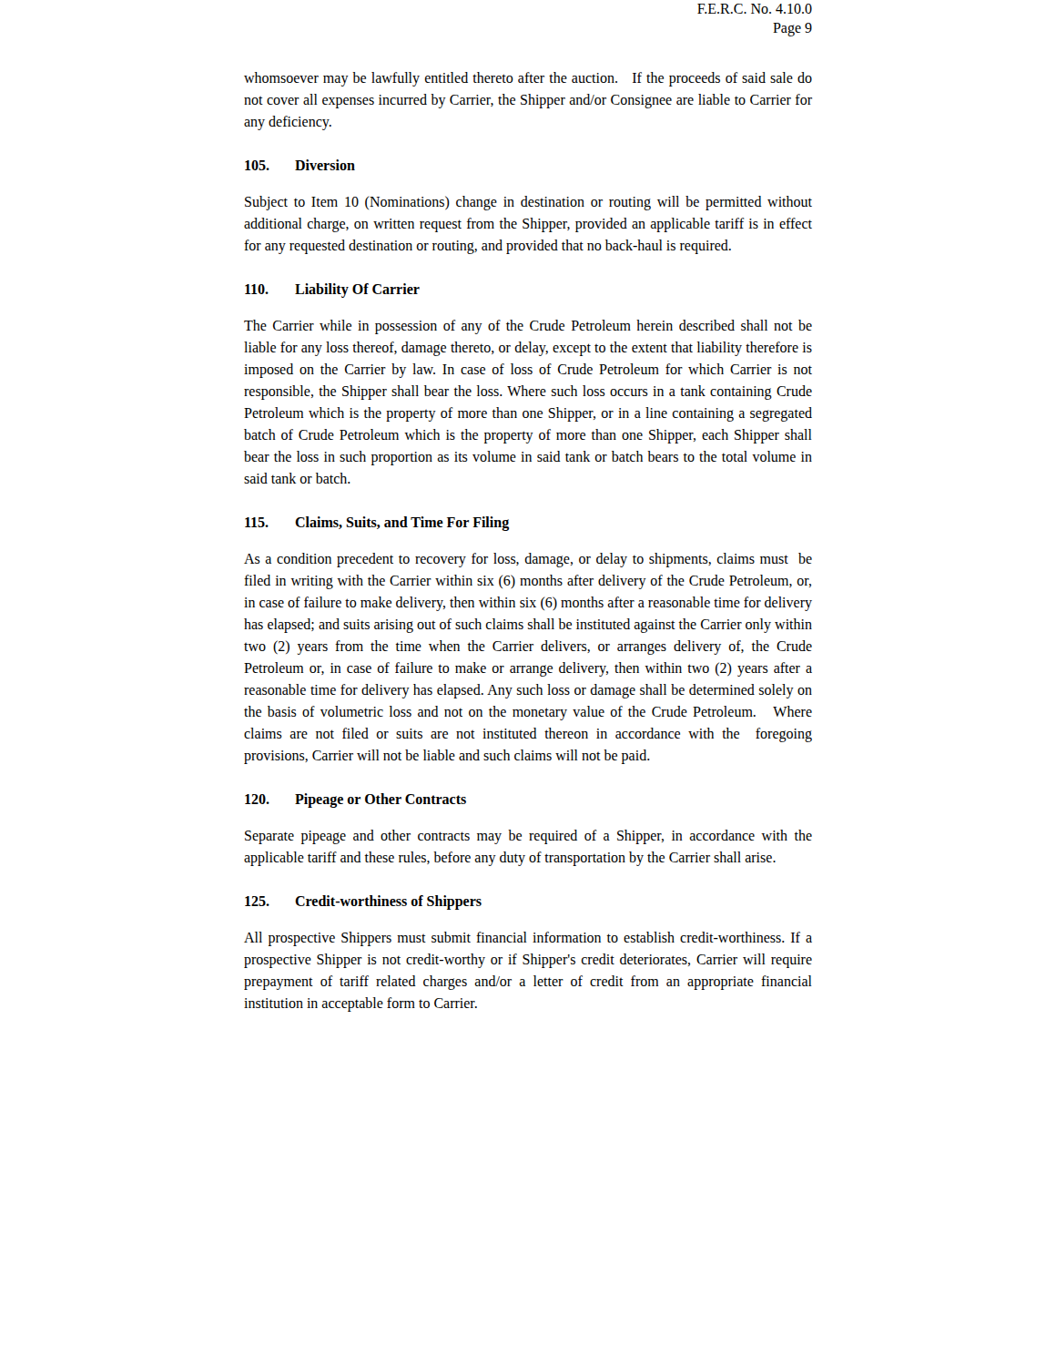F.E.R.C. No. 4.10.0
Page 9
whomsoever may be lawfully entitled thereto after the auction. If the proceeds of said sale do not cover all expenses incurred by Carrier, the Shipper and/or Consignee are liable to Carrier for any deficiency.
105. Diversion
Subject to Item 10 (Nominations) change in destination or routing will be permitted without additional charge, on written request from the Shipper, provided an applicable tariff is in effect for any requested destination or routing, and provided that no back-haul is required.
110. Liability Of Carrier
The Carrier while in possession of any of the Crude Petroleum herein described shall not be liable for any loss thereof, damage thereto, or delay, except to the extent that liability therefore is imposed on the Carrier by law. In case of loss of Crude Petroleum for which Carrier is not responsible, the Shipper shall bear the loss. Where such loss occurs in a tank containing Crude Petroleum which is the property of more than one Shipper, or in a line containing a segregated batch of Crude Petroleum which is the property of more than one Shipper, each Shipper shall bear the loss in such proportion as its volume in said tank or batch bears to the total volume in said tank or batch.
115. Claims, Suits, and Time For Filing
As a condition precedent to recovery for loss, damage, or delay to shipments, claims must be filed in writing with the Carrier within six (6) months after delivery of the Crude Petroleum, or, in case of failure to make delivery, then within six (6) months after a reasonable time for delivery has elapsed; and suits arising out of such claims shall be instituted against the Carrier only within two (2) years from the time when the Carrier delivers, or arranges delivery of, the Crude Petroleum or, in case of failure to make or arrange delivery, then within two (2) years after a reasonable time for delivery has elapsed. Any such loss or damage shall be determined solely on the basis of volumetric loss and not on the monetary value of the Crude Petroleum. Where claims are not filed or suits are not instituted thereon in accordance with the foregoing provisions, Carrier will not be liable and such claims will not be paid.
120. Pipeage or Other Contracts
Separate pipeage and other contracts may be required of a Shipper, in accordance with the applicable tariff and these rules, before any duty of transportation by the Carrier shall arise.
125. Credit-worthiness of Shippers
All prospective Shippers must submit financial information to establish credit-worthiness. If a prospective Shipper is not credit-worthy or if Shipper's credit deteriorates, Carrier will require prepayment of tariff related charges and/or a letter of credit from an appropriate financial institution in acceptable form to Carrier.